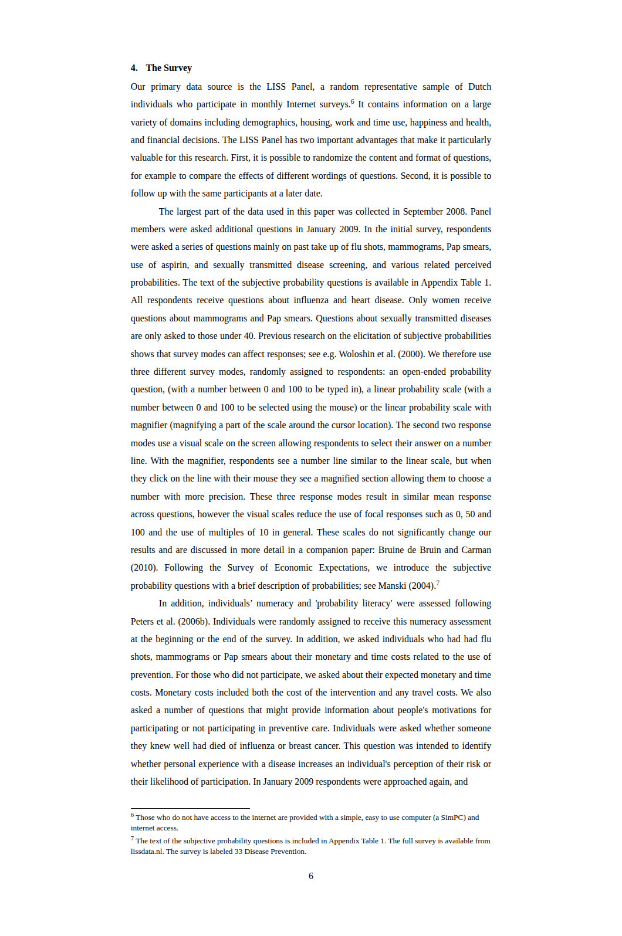4. The Survey
Our primary data source is the LISS Panel, a random representative sample of Dutch individuals who participate in monthly Internet surveys.6 It contains information on a large variety of domains including demographics, housing, work and time use, happiness and health, and financial decisions. The LISS Panel has two important advantages that make it particularly valuable for this research. First, it is possible to randomize the content and format of questions, for example to compare the effects of different wordings of questions. Second, it is possible to follow up with the same participants at a later date.
The largest part of the data used in this paper was collected in September 2008. Panel members were asked additional questions in January 2009. In the initial survey, respondents were asked a series of questions mainly on past take up of flu shots, mammograms, Pap smears, use of aspirin, and sexually transmitted disease screening, and various related perceived probabilities. The text of the subjective probability questions is available in Appendix Table 1. All respondents receive questions about influenza and heart disease. Only women receive questions about mammograms and Pap smears. Questions about sexually transmitted diseases are only asked to those under 40. Previous research on the elicitation of subjective probabilities shows that survey modes can affect responses; see e.g. Woloshin et al. (2000). We therefore use three different survey modes, randomly assigned to respondents: an open-ended probability question, (with a number between 0 and 100 to be typed in), a linear probability scale (with a number between 0 and 100 to be selected using the mouse) or the linear probability scale with magnifier (magnifying a part of the scale around the cursor location). The second two response modes use a visual scale on the screen allowing respondents to select their answer on a number line. With the magnifier, respondents see a number line similar to the linear scale, but when they click on the line with their mouse they see a magnified section allowing them to choose a number with more precision. These three response modes result in similar mean response across questions, however the visual scales reduce the use of focal responses such as 0, 50 and 100 and the use of multiples of 10 in general. These scales do not significantly change our results and are discussed in more detail in a companion paper: Bruine de Bruin and Carman (2010). Following the Survey of Economic Expectations, we introduce the subjective probability questions with a brief description of probabilities; see Manski (2004).7
In addition, individuals’ numeracy and 'probability literacy' were assessed following Peters et al. (2006b). Individuals were randomly assigned to receive this numeracy assessment at the beginning or the end of the survey. In addition, we asked individuals who had had flu shots, mammograms or Pap smears about their monetary and time costs related to the use of prevention. For those who did not participate, we asked about their expected monetary and time costs. Monetary costs included both the cost of the intervention and any travel costs. We also asked a number of questions that might provide information about people's motivations for participating or not participating in preventive care. Individuals were asked whether someone they knew well had died of influenza or breast cancer. This question was intended to identify whether personal experience with a disease increases an individual's perception of their risk or their likelihood of participation. In January 2009 respondents were approached again, and
6 Those who do not have access to the internet are provided with a simple, easy to use computer (a SimPC) and internet access.
7 The text of the subjective probability questions is included in Appendix Table 1. The full survey is available from lissdata.nl. The survey is labeled 33 Disease Prevention.
6